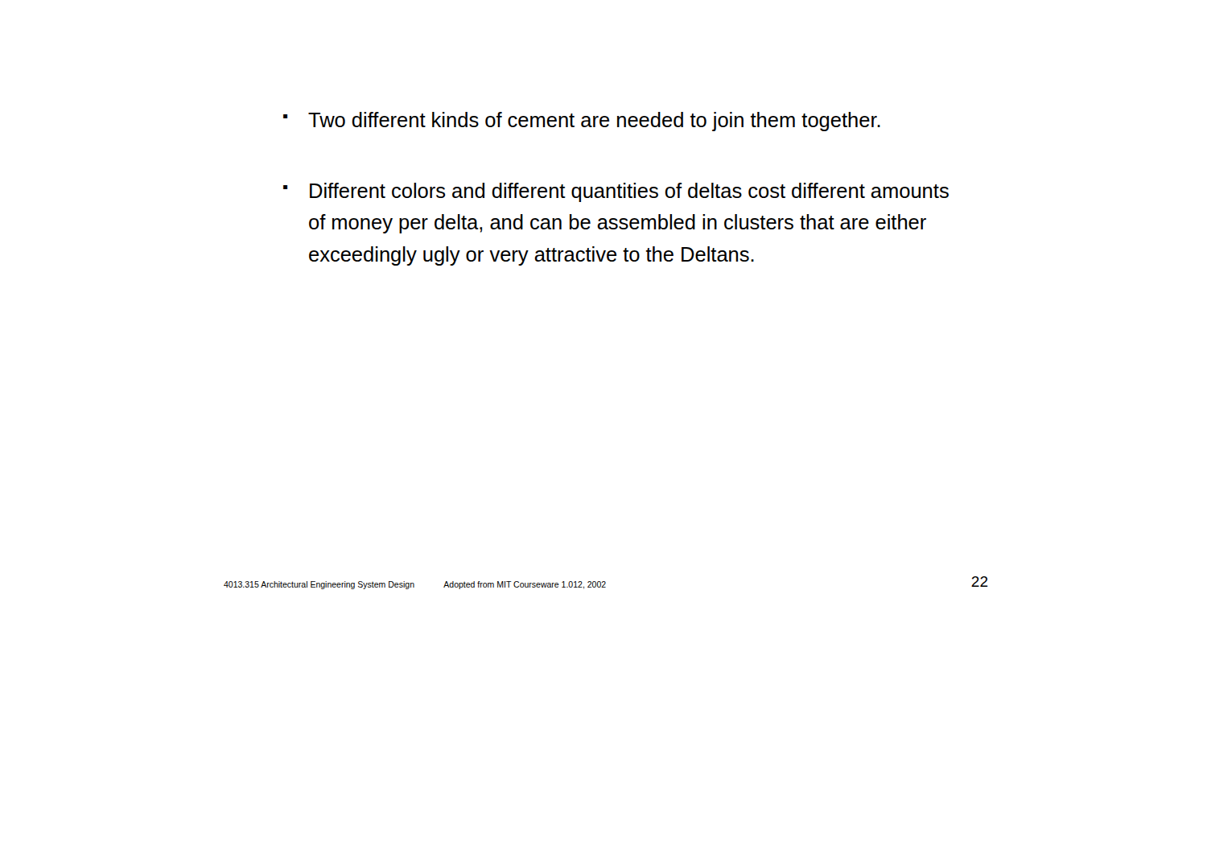Two different kinds of cement are needed to join them together.
Different colors and different quantities of deltas cost different amounts of money per delta, and can be assembled in clusters that are either exceedingly ugly or very attractive to the Deltans.
4013.315 Architectural Engineering System Design Adopted from MIT Courseware 1.012, 2002
22